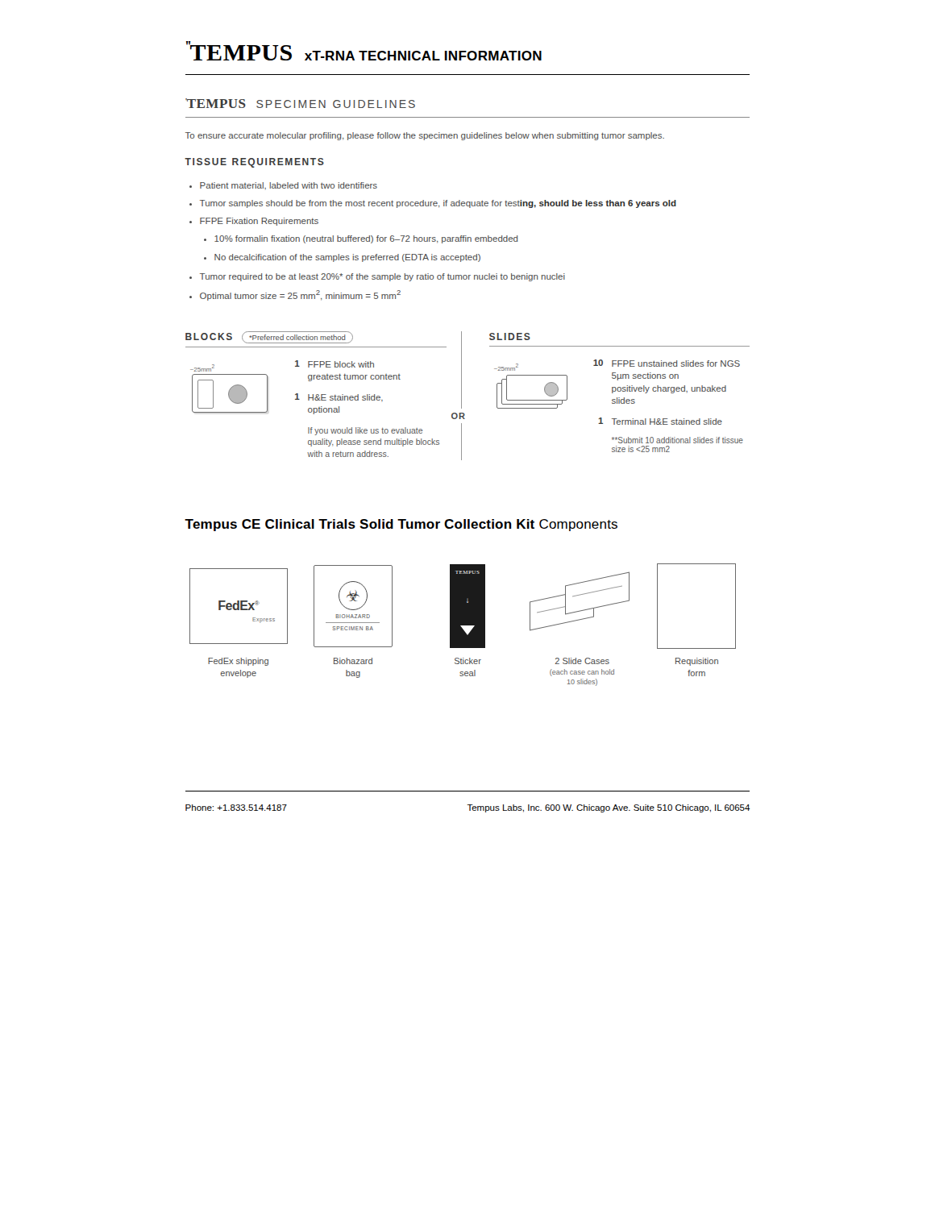''TEMPUS
xT-RNA TECHNICAL INFORMATION
'TEMPUS
SPECIMEN GUIDELINES
To ensure accurate molecular profiling, please follow the specimen guidelines below when submitting tumor samples.
TISSUE REQUIREMENTS
Patient material, labeled with two identifiers
Tumor samples should be from the most recent procedure, if adequate for testing, should be less than 6 years old
FFPE Fixation Requirements
10% formalin fixation (neutral buffered) for 6–72 hours, paraffin embedded
No decalcification of the samples is preferred (EDTA is accepted)
Tumor required to be at least 20%* of the sample by ratio of tumor nuclei to benign nuclei
Optimal tumor size = 25 mm2, minimum = 5 mm2
BLOCKS *Preferred collection method
~25mm2
1 FFPE block with
greatest tumor content
1 H&E stained slide,
optional
If you would like us to evaluate quality, please send multiple blocks with a return address.
OR
SLIDES
~25mm2
10 FFPE unstained slides for NGS 5µm sections on
positively charged, unbaked slides
1 Terminal H&E stained slide
**Submit 10 additional slides if tissue size is <25 mm2
Tempus CE Clinical Trials Solid Tumor Collection Kit Components
FedEx® Express
FedEx shipping
envelope
☣
BIOHAZARD
SPECIMEN BA
Biohazard
bag
TEMPUS ↓
Sticker
seal
2 Slide Cases(each case can hold
10 slides)
Requisition
form
Phone: +1.833.514.4187 Tempus Labs, Inc. 600 W. Chicago Ave. Suite 510 Chicago, IL 60654